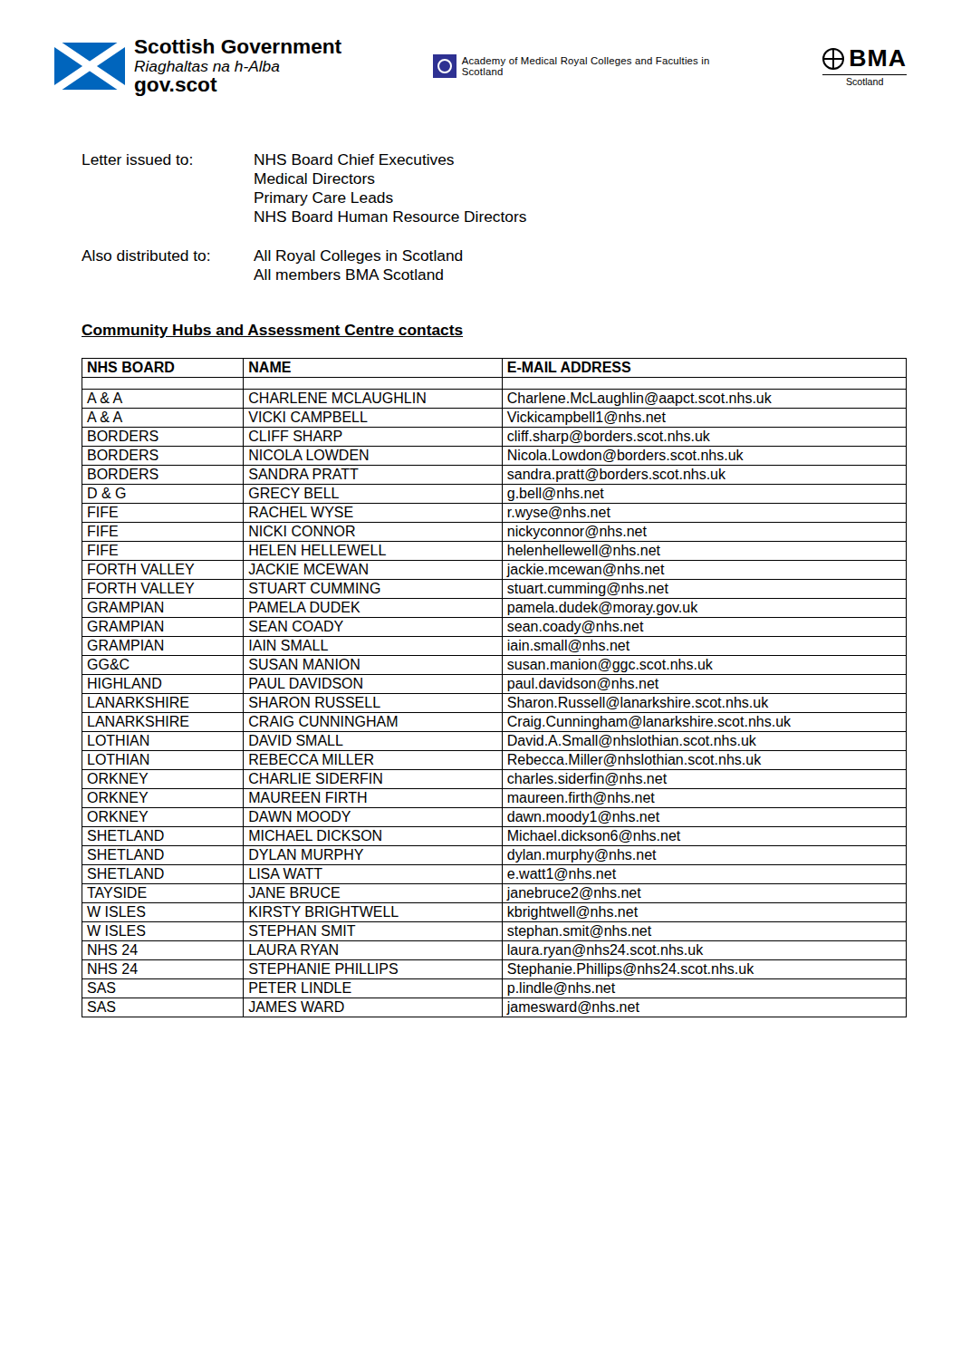Scottish Government
Riaghaltas na h-Alba
gov.scot
Academy of Medical Royal Colleges and Faculties in Scotland
BMA
Scotland
| Letter issued to: | NHS Board Chief Executives |
| | Medical Directors |
| | Primary Care Leads |
| | NHS Board Human Resource Directors |
| Also distributed to: | All Royal Colleges in Scotland |
| | All members BMA Scotland |
Community Hubs and Assessment Centre contacts
| NHS BOARD | NAME | E-MAIL ADDRESS |
| --- | --- | --- |
| A & A | CHARLENE MCLAUGHLIN | Charlene.McLaughlin@aapct.scot.nhs.uk |
| A & A | VICKI CAMPBELL | Vickicampbell1@nhs.net |
| BORDERS | CLIFF SHARP | cliff.sharp@borders.scot.nhs.uk |
| BORDERS | NICOLA LOWDEN | Nicola.Lowdon@borders.scot.nhs.uk |
| BORDERS | SANDRA PRATT | sandra.pratt@borders.scot.nhs.uk |
| D & G | GRECY BELL | g.bell@nhs.net |
| FIFE | RACHEL WYSE | r.wyse@nhs.net |
| FIFE | NICKI CONNOR | nickyconnor@nhs.net |
| FIFE | HELEN HELLEWELL | helenhellewell@nhs.net |
| FORTH VALLEY | JACKIE MCEWAN | jackie.mcewan@nhs.net |
| FORTH VALLEY | STUART CUMMING | stuart.cumming@nhs.net |
| GRAMPIAN | PAMELA DUDEK | pamela.dudek@moray.gov.uk |
| GRAMPIAN | SEAN COADY | sean.coady@nhs.net |
| GRAMPIAN | IAIN SMALL | iain.small@nhs.net |
| GG&C | SUSAN MANION | susan.manion@ggc.scot.nhs.uk |
| HIGHLAND | PAUL DAVIDSON | paul.davidson@nhs.net |
| LANARKSHIRE | SHARON RUSSELL | Sharon.Russell@lanarkshire.scot.nhs.uk |
| LANARKSHIRE | CRAIG CUNNINGHAM | Craig.Cunningham@lanarkshire.scot.nhs.uk |
| LOTHIAN | DAVID SMALL | David.A.Small@nhslothian.scot.nhs.uk |
| LOTHIAN | REBECCA MILLER | Rebecca.Miller@nhslothian.scot.nhs.uk |
| ORKNEY | CHARLIE SIDERFIN | charles.siderfin@nhs.net |
| ORKNEY | MAUREEN FIRTH | maureen.firth@nhs.net |
| ORKNEY | DAWN MOODY | dawn.moody1@nhs.net |
| SHETLAND | MICHAEL DICKSON | Michael.dickson6@nhs.net |
| SHETLAND | DYLAN MURPHY | dylan.murphy@nhs.net |
| SHETLAND | LISA WATT | e.watt1@nhs.net |
| TAYSIDE | JANE BRUCE | janebruce2@nhs.net |
| W ISLES | KIRSTY BRIGHTWELL | kbrightwell@nhs.net |
| W ISLES | STEPHAN SMIT | stephan.smit@nhs.net |
| NHS 24 | LAURA RYAN | laura.ryan@nhs24.scot.nhs.uk |
| NHS 24 | STEPHANIE PHILLIPS | Stephanie.Phillips@nhs24.scot.nhs.uk |
| SAS | PETER LINDLE | p.lindle@nhs.net |
| SAS | JAMES WARD | jamesward@nhs.net |